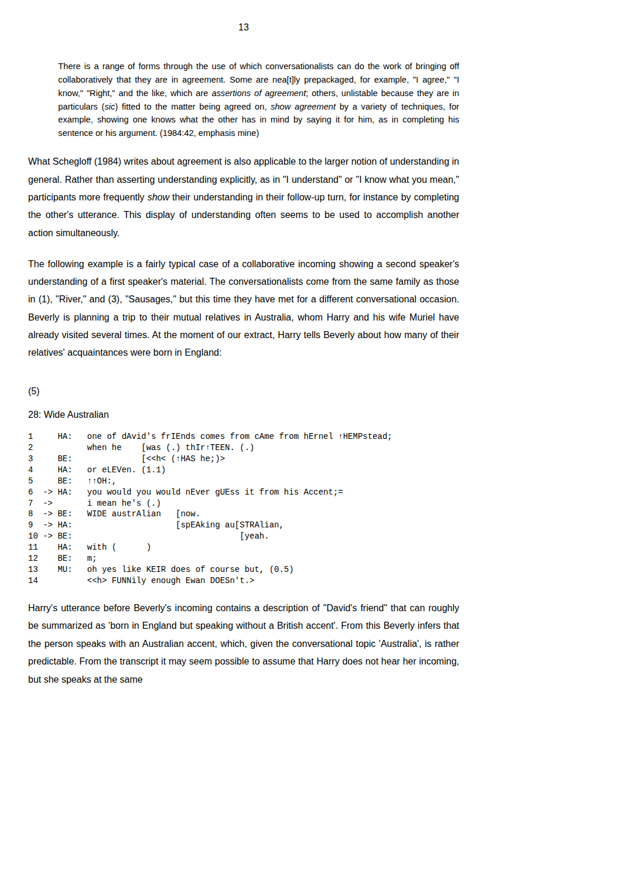13
There is a range of forms through the use of which conversationalists can do the work of bringing off collaboratively that they are in agreement. Some are nea[t]ly prepackaged, for example, "I agree," "I know," "Right," and the like, which are assertions of agreement; others, unlistable because they are in particulars (sic) fitted to the matter being agreed on, show agreement by a variety of techniques, for example, showing one knows what the other has in mind by saying it for him, as in completing his sentence or his argument. (1984:42, emphasis mine)
What Schegloff (1984) writes about agreement is also applicable to the larger notion of understanding in general. Rather than asserting understanding explicitly, as in "I understand" or "I know what you mean," participants more frequently show their understanding in their follow-up turn, for instance by completing the other's utterance. This display of understanding often seems to be used to accomplish another action simultaneously.
The following example is a fairly typical case of a collaborative incoming showing a second speaker's understanding of a first speaker's material. The conversationalists come from the same family as those in (1), "River," and (3), "Sausages," but this time they have met for a different conversational occasion. Beverly is planning a trip to their mutual relatives in Australia, whom Harry and his wife Muriel have already visited several times. At the moment of our extract, Harry tells Beverly about how many of their relatives' acquaintances were born in England:
(5)
28: Wide Australian
1     HA:   one of dAvid's frIEnds comes from cAme from hErnel ↑HEMPstead;
2           when he    [was (.) thIr↑TEEN. (.)
3     BE:              [<<h< (↑HAS he;)>
4     HA:   or eLEVen. (1.1)
5     BE:   ↑↑OH:,
6  -> HA:   you would you would nEver gUEss it from his Accent;=
7  ->       i mean he's (.)
8  -> BE:   WIDE austrAlian   [now.
9  -> HA:                     [spEAking au[STRAlian,
10 -> BE:                                  [yeah.
11    HA:   with (      )
12    BE:   m;
13    MU:   oh yes like KEIR does of course but, (0.5)
14          <<h> FUNNily enough Ewan DOESn't.>
Harry's utterance before Beverly's incoming contains a description of "David's friend" that can roughly be summarized as 'born in England but speaking without a British accent'. From this Beverly infers that the person speaks with an Australian accent, which, given the conversational topic 'Australia', is rather predictable. From the transcript it may seem possible to assume that Harry does not hear her incoming, but she speaks at the same